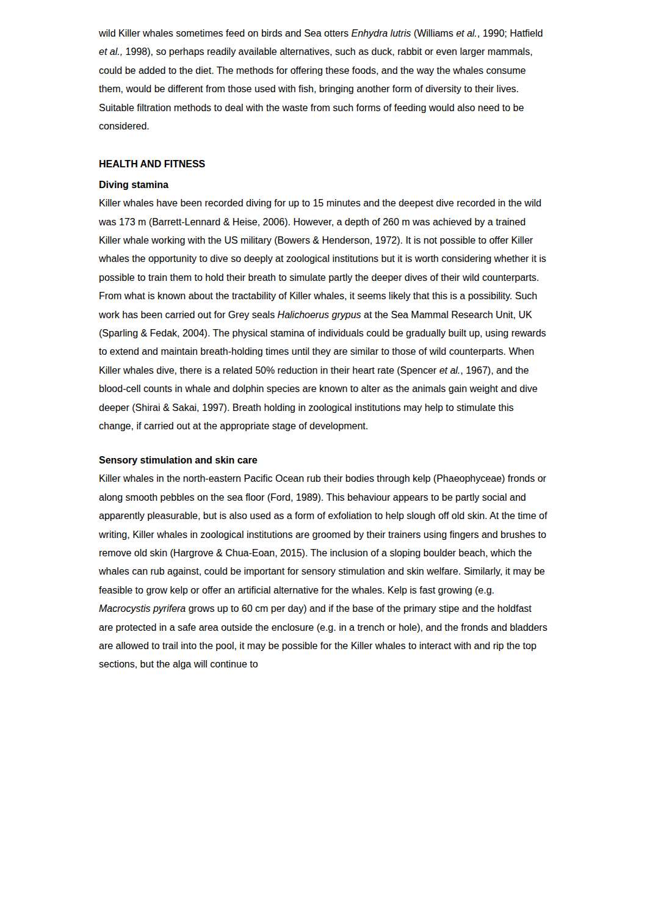wild Killer whales sometimes feed on birds and Sea otters Enhydra lutris (Williams et al., 1990; Hatfield et al., 1998), so perhaps readily available alternatives, such as duck, rabbit or even larger mammals, could be added to the diet. The methods for offering these foods, and the way the whales consume them, would be different from those used with fish, bringing another form of diversity to their lives. Suitable filtration methods to deal with the waste from such forms of feeding would also need to be considered.
Health and Fitness
Diving stamina
Killer whales have been recorded diving for up to 15 minutes and the deepest dive recorded in the wild was 173 m (Barrett-Lennard & Heise, 2006). However, a depth of 260 m was achieved by a trained Killer whale working with the US military (Bowers & Henderson, 1972). It is not possible to offer Killer whales the opportunity to dive so deeply at zoological institutions but it is worth considering whether it is possible to train them to hold their breath to simulate partly the deeper dives of their wild counterparts. From what is known about the tractability of Killer whales, it seems likely that this is a possibility. Such work has been carried out for Grey seals Halichoerus grypus at the Sea Mammal Research Unit, UK (Sparling & Fedak, 2004). The physical stamina of individuals could be gradually built up, using rewards to extend and maintain breath-holding times until they are similar to those of wild counterparts. When Killer whales dive, there is a related 50% reduction in their heart rate (Spencer et al., 1967), and the blood-cell counts in whale and dolphin species are known to alter as the animals gain weight and dive deeper (Shirai & Sakai, 1997). Breath holding in zoological institutions may help to stimulate this change, if carried out at the appropriate stage of development.
Sensory stimulation and skin care
Killer whales in the north-eastern Pacific Ocean rub their bodies through kelp (Phaeophyceae) fronds or along smooth pebbles on the sea floor (Ford, 1989). This behaviour appears to be partly social and apparently pleasurable, but is also used as a form of exfoliation to help slough off old skin. At the time of writing, Killer whales in zoological institutions are groomed by their trainers using fingers and brushes to remove old skin (Hargrove & Chua-Eoan, 2015). The inclusion of a sloping boulder beach, which the whales can rub against, could be important for sensory stimulation and skin welfare. Similarly, it may be feasible to grow kelp or offer an artificial alternative for the whales. Kelp is fast growing (e.g. Macrocystis pyrifera grows up to 60 cm per day) and if the base of the primary stipe and the holdfast are protected in a safe area outside the enclosure (e.g. in a trench or hole), and the fronds and bladders are allowed to trail into the pool, it may be possible for the Killer whales to interact with and rip the top sections, but the alga will continue to